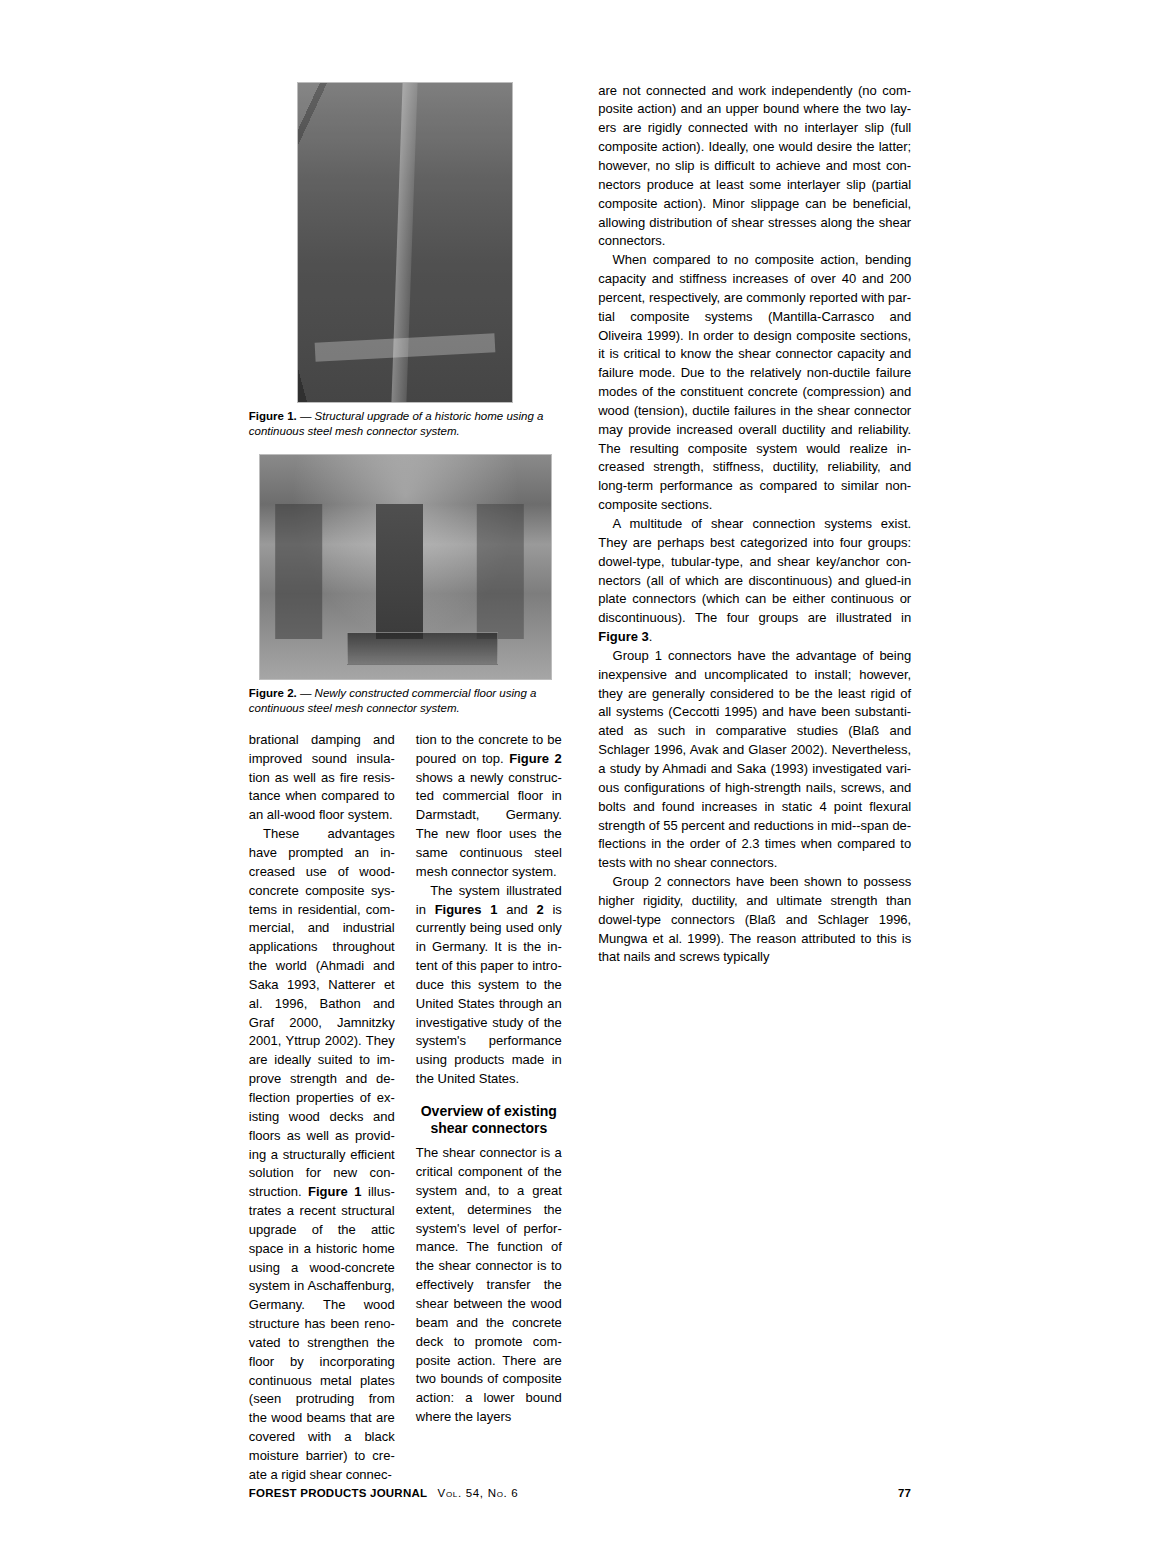Figure 1. — Structural upgrade of a historic home using a continuous steel mesh connector system.
Figure 2. — Newly constructed commercial floor using a continuous steel mesh connector system.
brational damping and improved sound insulation as well as fire resistance when compared to an all-wood floor system.
These advantages have prompted an increased use of wood-concrete composite systems in residential, commercial, and industrial applications throughout the world (Ahmadi and Saka 1993, Natterer et al. 1996, Bathon and Graf 2000, Jamnitzky 2001, Yttrup 2002). They are ideally suited to improve strength and deflection properties of existing wood decks and floors as well as providing a structurally efficient solution for new construction. Figure 1 illustrates a recent structural upgrade of the attic space in a historic home using a wood-concrete system in Aschaffenburg, Germany. The wood structure has been renovated to strengthen the floor by incorporating continuous metal plates (seen protruding from the wood beams that are covered with a black moisture barrier) to create a rigid shear connec-
tion to the concrete to be poured on top. Figure 2 shows a newly constructed commercial floor in Darmstadt, Germany. The new floor uses the same continuous steel mesh connector system.
The system illustrated in Figures 1 and 2 is currently being used only in Germany. It is the intent of this paper to introduce this system to the United States through an investigative study of the system's performance using products made in the United States.
Overview of existing
shear connectors
The shear connector is a critical component of the system and, to a great extent, determines the system's level of performance. The function of the shear connector is to effectively transfer the shear between the wood beam and the concrete deck to promote composite action. There are two bounds of composite action: a lower bound where the layers
are not connected and work independently (no composite action) and an upper bound where the two layers are rigidly connected with no interlayer slip (full composite action). Ideally, one would desire the latter; however, no slip is difficult to achieve and most connectors produce at least some interlayer slip (partial composite action). Minor slippage can be beneficial, allowing distribution of shear stresses along the shear connectors.
When compared to no composite action, bending capacity and stiffness increases of over 40 and 200 percent, respectively, are commonly reported with partial composite systems (Mantilla-Carrasco and Oliveira 1999). In order to design composite sections, it is critical to know the shear connector capacity and failure mode. Due to the relatively non-ductile failure modes of the constituent concrete (compression) and wood (tension), ductile failures in the shear connector may provide increased overall ductility and reliability. The resulting composite system would realize increased strength, stiffness, ductility, reliability, and long-term performance as compared to similar non-composite sections.
A multitude of shear connection systems exist. They are perhaps best categorized into four groups: dowel-type, tubular-type, and shear key/anchor connectors (all of which are discontinuous) and glued-in plate connectors (which can be either continuous or discontinuous). The four groups are illustrated in Figure 3.
Group 1 connectors have the advantage of being inexpensive and uncomplicated to install; however, they are generally considered to be the least rigid of all systems (Ceccotti 1995) and have been substantiated as such in comparative studies (Blaß and Schlager 1996, Avak and Glaser 2002). Nevertheless, a study by Ahmadi and Saka (1993) investigated various configurations of high-strength nails, screws, and bolts and found increases in static 4 point flexural strength of 55 percent and reductions in mid--span deflections in the order of 2.3 times when compared to tests with no shear connectors.
Group 2 connectors have been shown to possess higher rigidity, ductility, and ultimate strength than dowel-type connectors (Blaß and Schlager 1996, Mungwa et al. 1999). The reason attributed to this is that nails and screws typically
FOREST PRODUCTS JOURNAL Vol. 54, No. 6
77